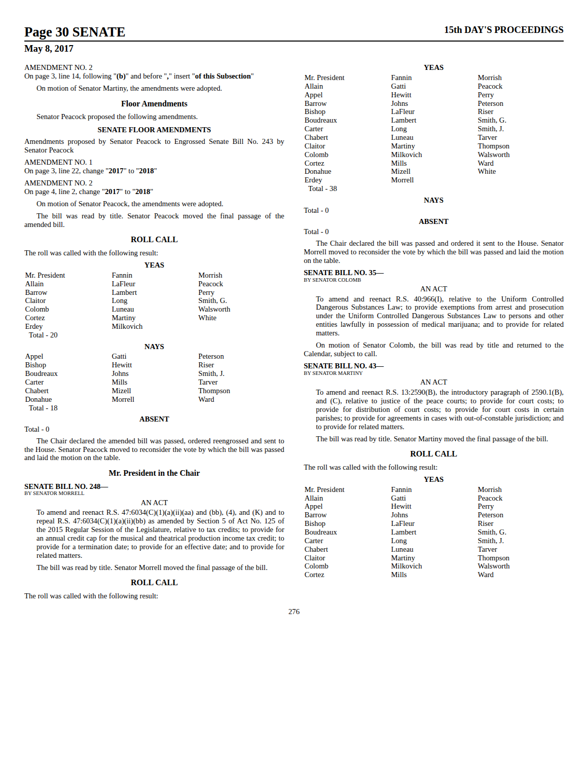Page 30 SENATE
15th DAY'S PROCEEDINGS
May 8, 2017
AMENDMENT NO. 2
On page 3, line 14, following "(b)" and before "," insert "of this Subsection"
On motion of Senator Martiny, the amendments were adopted.
Floor Amendments
Senator Peacock proposed the following amendments.
SENATE FLOOR AMENDMENTS
Amendments proposed by Senator Peacock to Engrossed Senate Bill No. 243 by Senator Peacock
AMENDMENT NO. 1
On page 3, line 22, change "2017" to "2018"
AMENDMENT NO. 2
On page 4, line 2, change "2017" to "2018"
On motion of Senator Peacock, the amendments were adopted.
The bill was read by title. Senator Peacock moved the final passage of the amended bill.
ROLL CALL
The roll was called with the following result:
YEAS
| Mr. President | Fannin | Morrish |
| Allain | LaFleur | Peacock |
| Barrow | Lambert | Perry |
| Claitor | Long | Smith, G. |
| Colomb | Luneau | Walsworth |
| Cortez | Martiny | White |
| Erdey | Milkovich | |
| Total - 20 | | |
NAYS
| Appel | Gatti | Peterson |
| Bishop | Hewitt | Riser |
| Boudreaux | Johns | Smith, J. |
| Carter | Mills | Tarver |
| Chabert | Mizell | Thompson |
| Donahue | Morrell | Ward |
| Total - 18 | | |
ABSENT
Total - 0
The Chair declared the amended bill was passed, ordered reengrossed and sent to the House. Senator Peacock moved to reconsider the vote by which the bill was passed and laid the motion on the table.
Mr. President in the Chair
SENATE BILL NO. 248—
BY SENATOR MORRELL
AN ACT
To amend and reenact R.S. 47:6034(C)(1)(a)(ii)(aa) and (bb), (4), and (K) and to repeal R.S. 47:6034(C)(1)(a)(ii)(bb) as amended by Section 5 of Act No. 125 of the 2015 Regular Session of the Legislature, relative to tax credits; to provide for an annual credit cap for the musical and theatrical production income tax credit; to provide for a termination date; to provide for an effective date; and to provide for related matters.
The bill was read by title. Senator Morrell moved the final passage of the bill.
ROLL CALL
The roll was called with the following result:
YEAS
| Mr. President | Fannin | Morrish |
| Allain | Gatti | Peacock |
| Appel | Hewitt | Perry |
| Barrow | Johns | Peterson |
| Bishop | LaFleur | Riser |
| Boudreaux | Lambert | Smith, G. |
| Carter | Long | Smith, J. |
| Chabert | Luneau | Tarver |
| Claitor | Martiny | Thompson |
| Colomb | Milkovich | Walsworth |
| Cortez | Mills | Ward |
| Donahue | Mizell | White |
| Erdey | Morrell | |
| Total - 38 | | |
NAYS
Total - 0
ABSENT
Total - 0
The Chair declared the bill was passed and ordered it sent to the House. Senator Morrell moved to reconsider the vote by which the bill was passed and laid the motion on the table.
SENATE BILL NO. 35—
BY SENATOR COLOMB
AN ACT
To amend and reenact R.S. 40:966(I), relative to the Uniform Controlled Dangerous Substances Law; to provide exemptions from arrest and prosecution under the Uniform Controlled Dangerous Substances Law to persons and other entities lawfully in possession of medical marijuana; and to provide for related matters.
On motion of Senator Colomb, the bill was read by title and returned to the Calendar, subject to call.
SENATE BILL NO. 43—
BY SENATOR MARTINY
AN ACT
To amend and reenact R.S. 13:2590(B), the introductory paragraph of 2590.1(B), and (C), relative to justice of the peace courts; to provide for court costs; to provide for distribution of court costs; to provide for court costs in certain parishes; to provide for agreements in cases with out-of-constable jurisdiction; and to provide for related matters.
The bill was read by title. Senator Martiny moved the final passage of the bill.
ROLL CALL
The roll was called with the following result:
YEAS
| Mr. President | Fannin | Morrish |
| Allain | Gatti | Peacock |
| Appel | Hewitt | Perry |
| Barrow | Johns | Peterson |
| Bishop | LaFleur | Riser |
| Boudreaux | Lambert | Smith, G. |
| Carter | Long | Smith, J. |
| Chabert | Luneau | Tarver |
| Claitor | Martiny | Thompson |
| Colomb | Milkovich | Walsworth |
| Cortez | Mills | Ward |
276